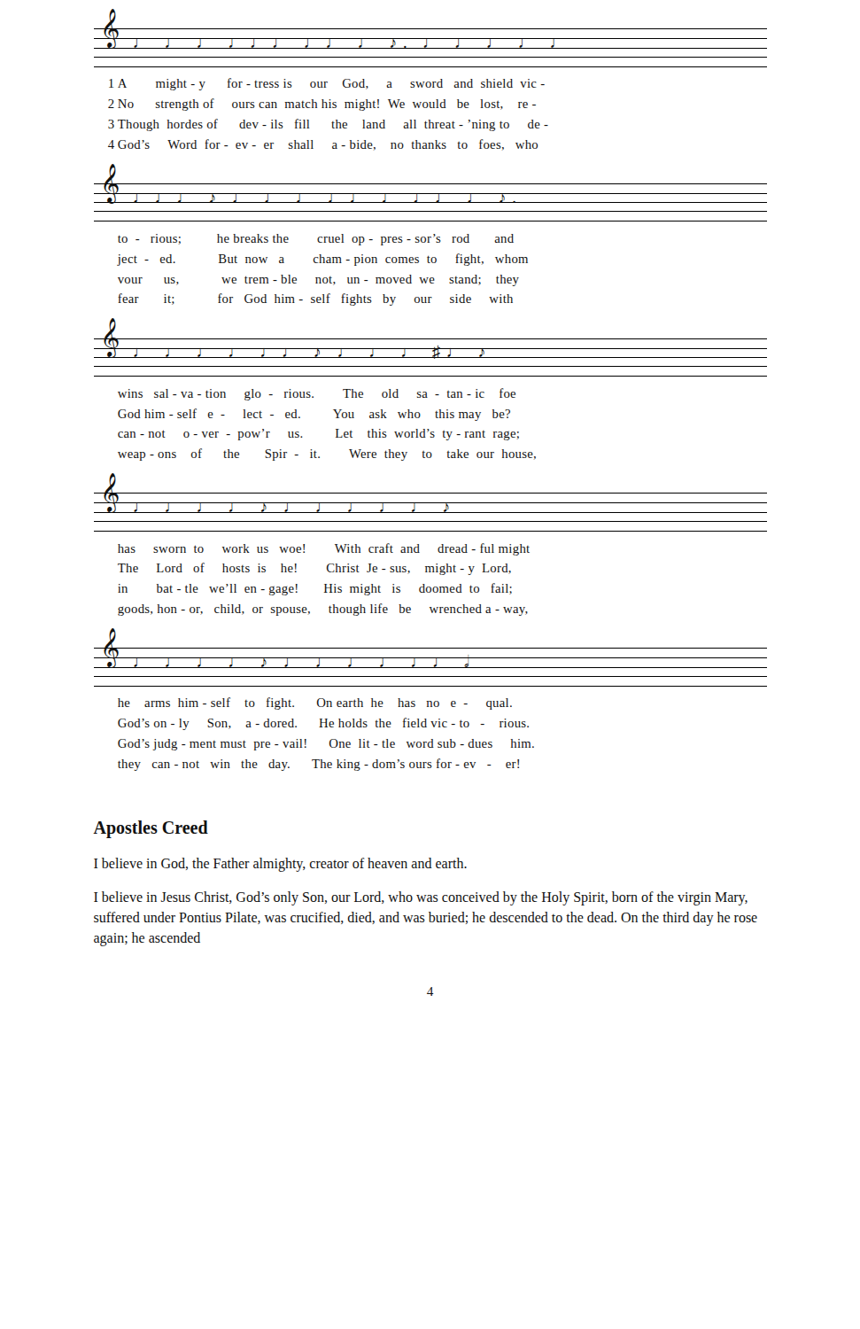♩ ♩ ♩ ♩♩♩ ♩♩ ♩ ♪. ♩ ♩ ♩ ♩ ♩
| 1 | A might - y for - tress is our God, a sword and shield vic - |
| 2 | No strength of ours can match his might! We would be lost, re - |
| 3 | Though hordes of dev - ils fill the land all threat - ’ning to de - |
| 4 | God’s Word for - ev - er shall a - bide, no thanks to foes, who |
♩♩♩ ♪ ♩ ♩ ♩ ♩♩ ♩ ♩♩ ♩ ♪.
| | to - rious; he breaks the cruel op - pres - sor’s rod and |
| | ject - ed. But now a cham - pion comes to fight, whom |
| | vour us, we trem - ble not, un - moved we stand; they |
| | fear it; for God him - self fights by our side with |
♩ ♩ ♩ ♩ ♩♩ ♪ ♩ ♩ ♩ ♯♩ ♪
| | wins sal - va - tion glo - rious. The old sa - tan - ic foe |
| | God him - self e - lect - ed. You ask who this may be? |
| | can - not o - ver - pow’r us. Let this world’s ty - rant rage; |
| | weap - ons of the Spir - it. Were they to take our house, |
♩ ♩ ♩ ♩ ♪ ♩ ♩ ♩ ♩ ♩ ♪
| | has sworn to work us woe! With craft and dread - ful might |
| | The Lord of hosts is he! Christ Je - sus, might - y Lord, |
| | in bat - tle we’ll en - gage! His might is doomed to fail; |
| | goods, hon - or, child, or spouse, though life be wrenched a - way, |
♩ ♩ ♩ ♩ ♪ ♩ ♩ ♩ ♩ ♩♩ 𝅗𝅥
| | he arms him - self to fight. On earth he has no e - qual. |
| | God’s on - ly Son, a - dored. He holds the field vic - to - rious. |
| | God’s judg - ment must pre - vail! One lit - tle word sub - dues him. |
| | they can - not win the day. The king - dom’s ours for - ev - er! |
Apostles Creed
I believe in God, the Father almighty, creator of heaven and earth.
I believe in Jesus Christ, God’s only Son, our Lord, who was conceived by the Holy Spirit, born of the virgin Mary, suffered under Pontius Pilate, was crucified, died, and was buried; he descended to the dead. On the third day he rose again; he ascended
4